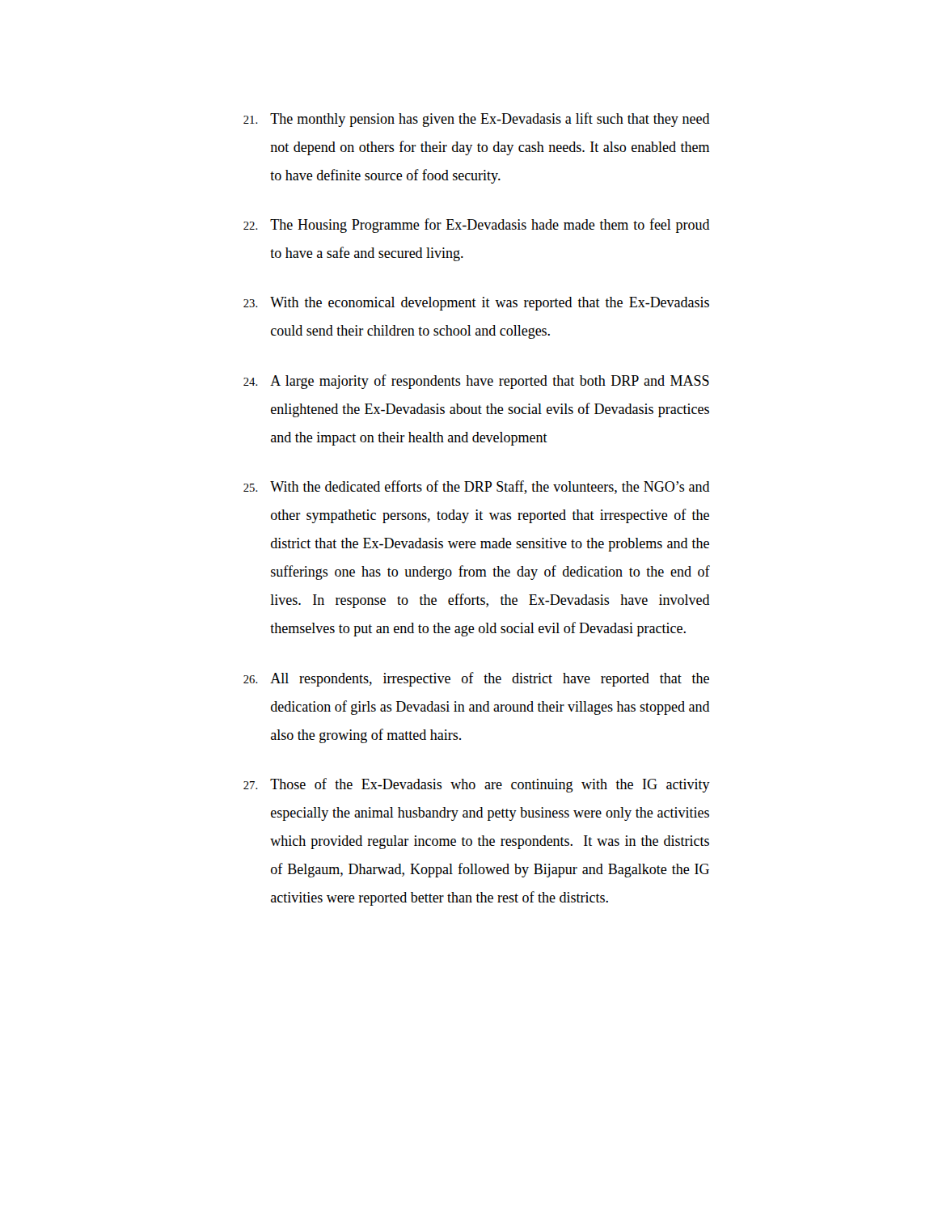The monthly pension has given the Ex-Devadasis a lift such that they need not depend on others for their day to day cash needs. It also enabled them to have definite source of food security.
The Housing Programme for Ex-Devadasis hade made them to feel proud to have a safe and secured living.
With the economical development it was reported that the Ex-Devadasis could send their children to school and colleges.
A large majority of respondents have reported that both DRP and MASS enlightened the Ex-Devadasis about the social evils of Devadasis practices and the impact on their health and development
With the dedicated efforts of the DRP Staff, the volunteers, the NGO’s and other sympathetic persons, today it was reported that irrespective of the district that the Ex-Devadasis were made sensitive to the problems and the sufferings one has to undergo from the day of dedication to the end of lives. In response to the efforts, the Ex-Devadasis have involved themselves to put an end to the age old social evil of Devadasi practice.
All respondents, irrespective of the district have reported that the dedication of girls as Devadasi in and around their villages has stopped and also the growing of matted hairs.
Those of the Ex-Devadasis who are continuing with the IG activity especially the animal husbandry and petty business were only the activities which provided regular income to the respondents. It was in the districts of Belgaum, Dharwad, Koppal followed by Bijapur and Bagalkote the IG activities were reported better than the rest of the districts.